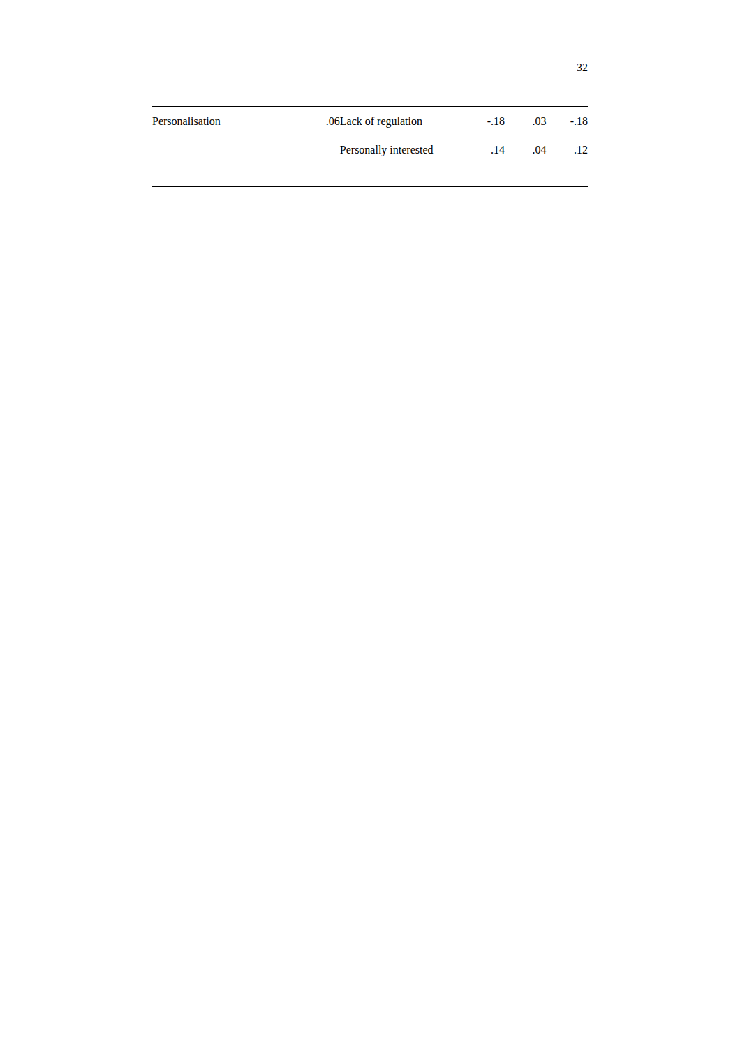32
| Personalisation | .06 | Lack of regulation | -.18 | .03 | -.18 |
| | | Personally interested | .14 | .04 | .12 |